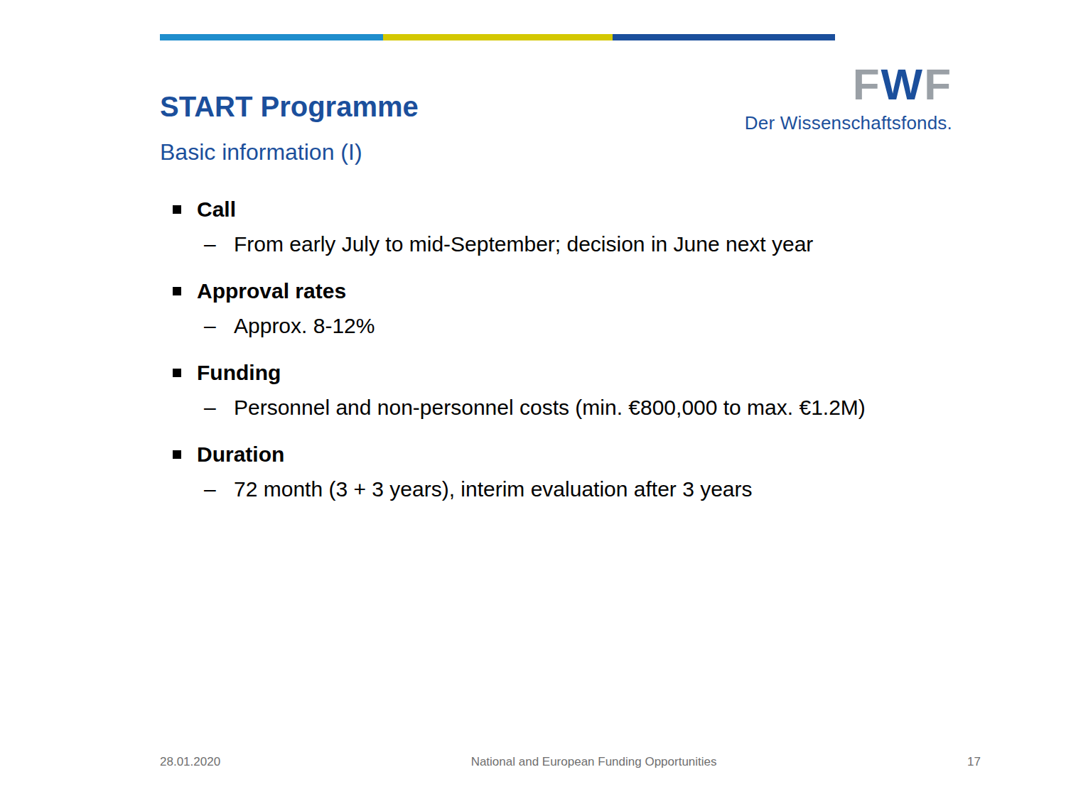FWF
Der Wissenschaftsfonds.
START Programme
Basic information (I)
Call
From early July to mid-September; decision in June next year
Approval rates
Approx. 8-12%
Funding
Personnel and non-personnel costs (min. €800,000 to max. €1.2M)
Duration
72 month (3 + 3 years), interim evaluation after 3 years
28.01.2020
National and European Funding Opportunities
17